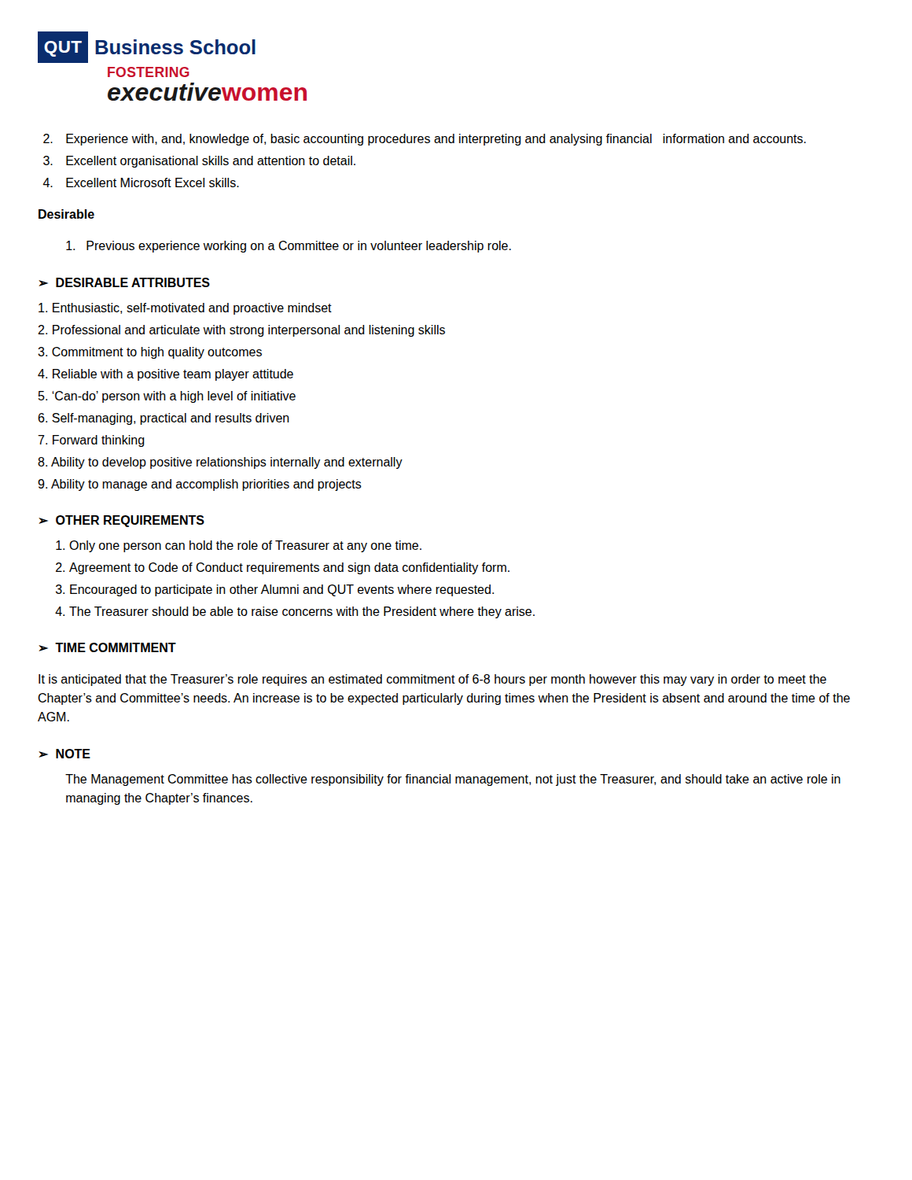QUT Business School
FOSTERING executive women
Experience with, and, knowledge of, basic accounting procedures and interpreting and analysing financial information and accounts.
Excellent organisational skills and attention to detail.
Excellent Microsoft Excel skills.
Desirable
Previous experience working on a Committee or in volunteer leadership role.
DESIRABLE ATTRIBUTES
Enthusiastic, self-motivated and proactive mindset
Professional and articulate with strong interpersonal and listening skills
Commitment to high quality outcomes
Reliable with a positive team player attitude
‘Can-do’ person with a high level of initiative
Self-managing, practical and results driven
Forward thinking
Ability to develop positive relationships internally and externally
Ability to manage and accomplish priorities and projects
OTHER REQUIREMENTS
Only one person can hold the role of Treasurer at any one time.
Agreement to Code of Conduct requirements and sign data confidentiality form.
Encouraged to participate in other Alumni and QUT events where requested.
The Treasurer should be able to raise concerns with the President where they arise.
TIME COMMITMENT
It is anticipated that the Treasurer’s role requires an estimated commitment of 6-8 hours per month however this may vary in order to meet the Chapter’s and Committee’s needs. An increase is to be expected particularly during times when the President is absent and around the time of the AGM.
NOTE
The Management Committee has collective responsibility for financial management, not just the Treasurer, and should take an active role in managing the Chapter’s finances.